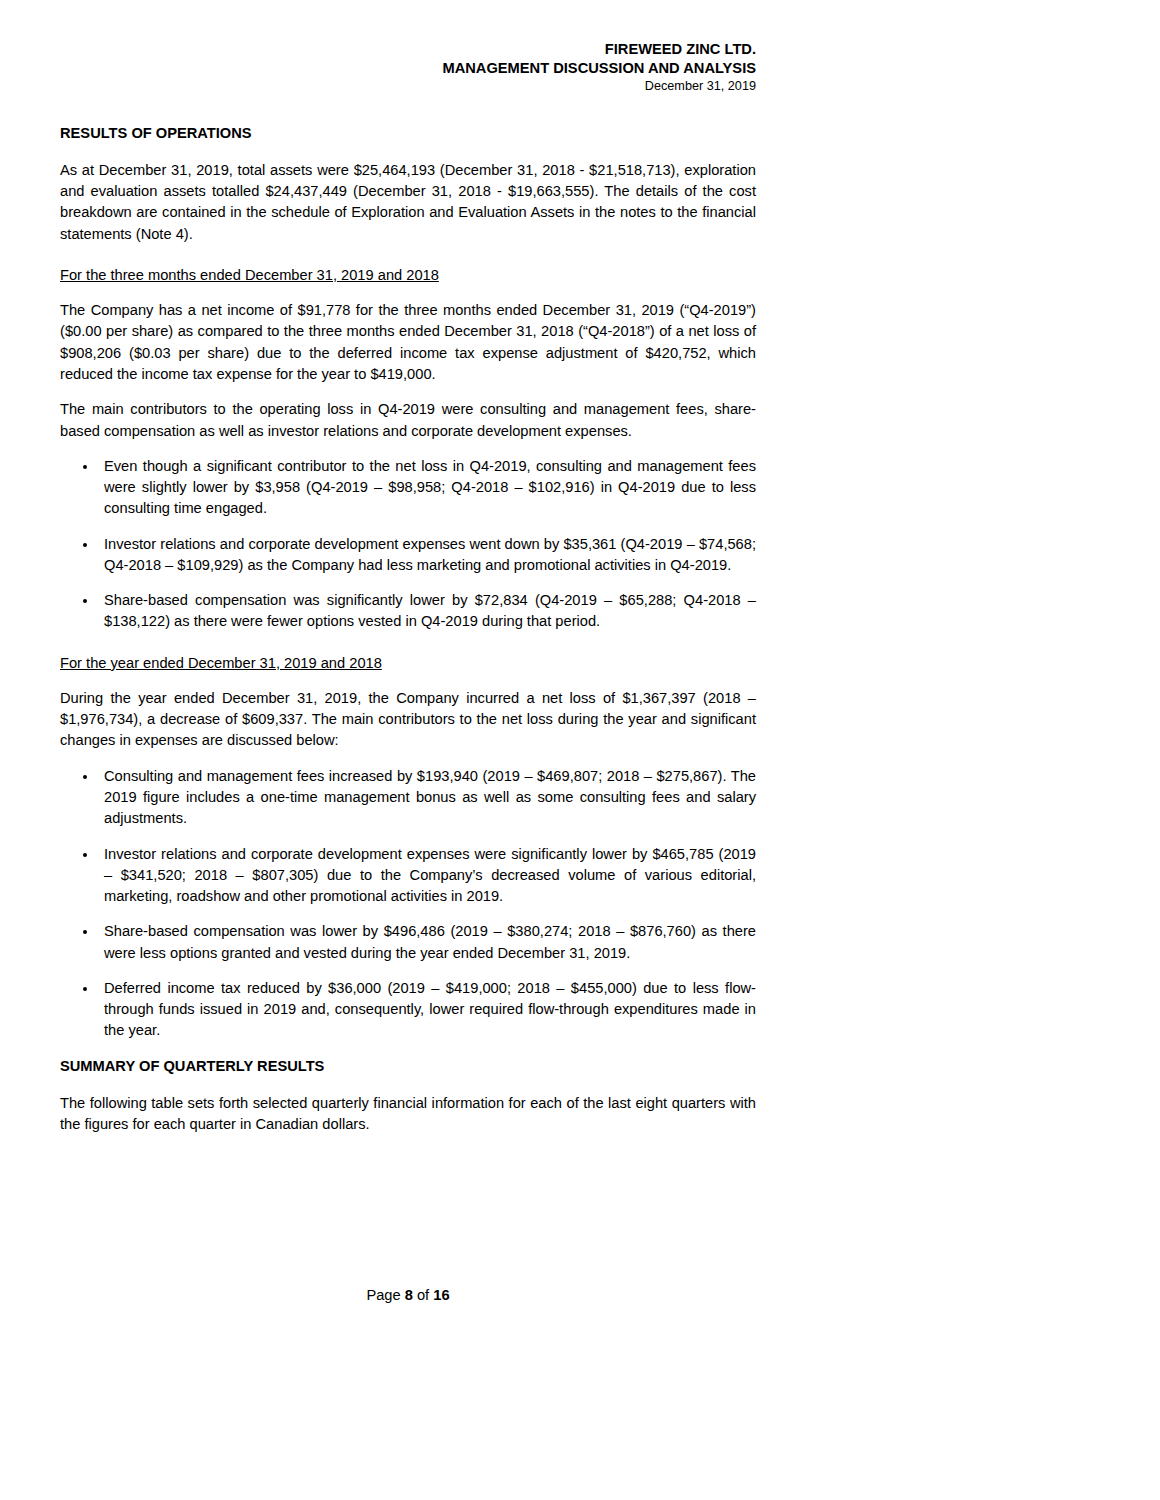FIREWEED ZINC LTD.
MANAGEMENT DISCUSSION AND ANALYSIS
December 31, 2019
Results of Operations
As at December 31, 2019, total assets were $25,464,193 (December 31, 2018 - $21,518,713), exploration and evaluation assets totalled $24,437,449 (December 31, 2018 - $19,663,555). The details of the cost breakdown are contained in the schedule of Exploration and Evaluation Assets in the notes to the financial statements (Note 4).
For the three months ended December 31, 2019 and 2018
The Company has a net income of $91,778 for the three months ended December 31, 2019 (“Q4-2019”) ($0.00 per share) as compared to the three months ended December 31, 2018 (“Q4-2018”) of a net loss of $908,206 ($0.03 per share) due to the deferred income tax expense adjustment of $420,752, which reduced the income tax expense for the year to $419,000.
The main contributors to the operating loss in Q4-2019 were consulting and management fees, share-based compensation as well as investor relations and corporate development expenses.
Even though a significant contributor to the net loss in Q4-2019, consulting and management fees were slightly lower by $3,958 (Q4-2019 – $98,958; Q4-2018 – $102,916) in Q4-2019 due to less consulting time engaged.
Investor relations and corporate development expenses went down by $35,361 (Q4-2019 – $74,568; Q4-2018 – $109,929) as the Company had less marketing and promotional activities in Q4-2019.
Share-based compensation was significantly lower by $72,834 (Q4-2019 – $65,288; Q4-2018 – $138,122) as there were fewer options vested in Q4-2019 during that period.
For the year ended December 31, 2019 and 2018
During the year ended December 31, 2019, the Company incurred a net loss of $1,367,397 (2018 – $1,976,734), a decrease of $609,337. The main contributors to the net loss during the year and significant changes in expenses are discussed below:
Consulting and management fees increased by $193,940 (2019 – $469,807; 2018 – $275,867). The 2019 figure includes a one-time management bonus as well as some consulting fees and salary adjustments.
Investor relations and corporate development expenses were significantly lower by $465,785 (2019 – $341,520; 2018 – $807,305) due to the Company’s decreased volume of various editorial, marketing, roadshow and other promotional activities in 2019.
Share-based compensation was lower by $496,486 (2019 – $380,274; 2018 – $876,760) as there were less options granted and vested during the year ended December 31, 2019.
Deferred income tax reduced by $36,000 (2019 – $419,000; 2018 – $455,000) due to less flow-through funds issued in 2019 and, consequently, lower required flow-through expenditures made in the year.
Summary of Quarterly Results
The following table sets forth selected quarterly financial information for each of the last eight quarters with the figures for each quarter in Canadian dollars.
Page 8 of 16